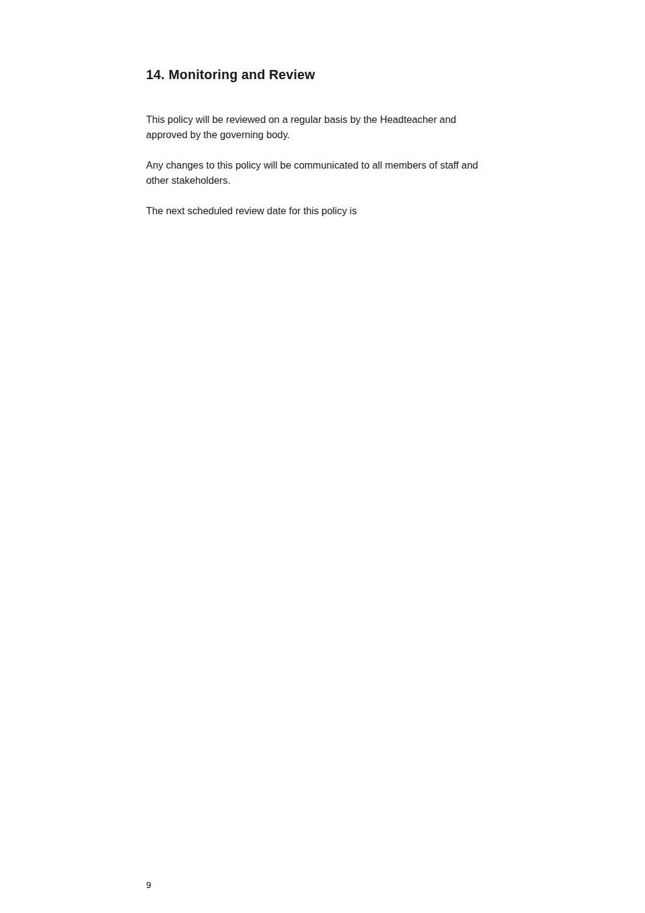14. Monitoring and Review
This policy will be reviewed on a regular basis by the Headteacher and approved by the governing body.
Any changes to this policy will be communicated to all members of staff and other stakeholders.
The next scheduled review date for this policy is
9